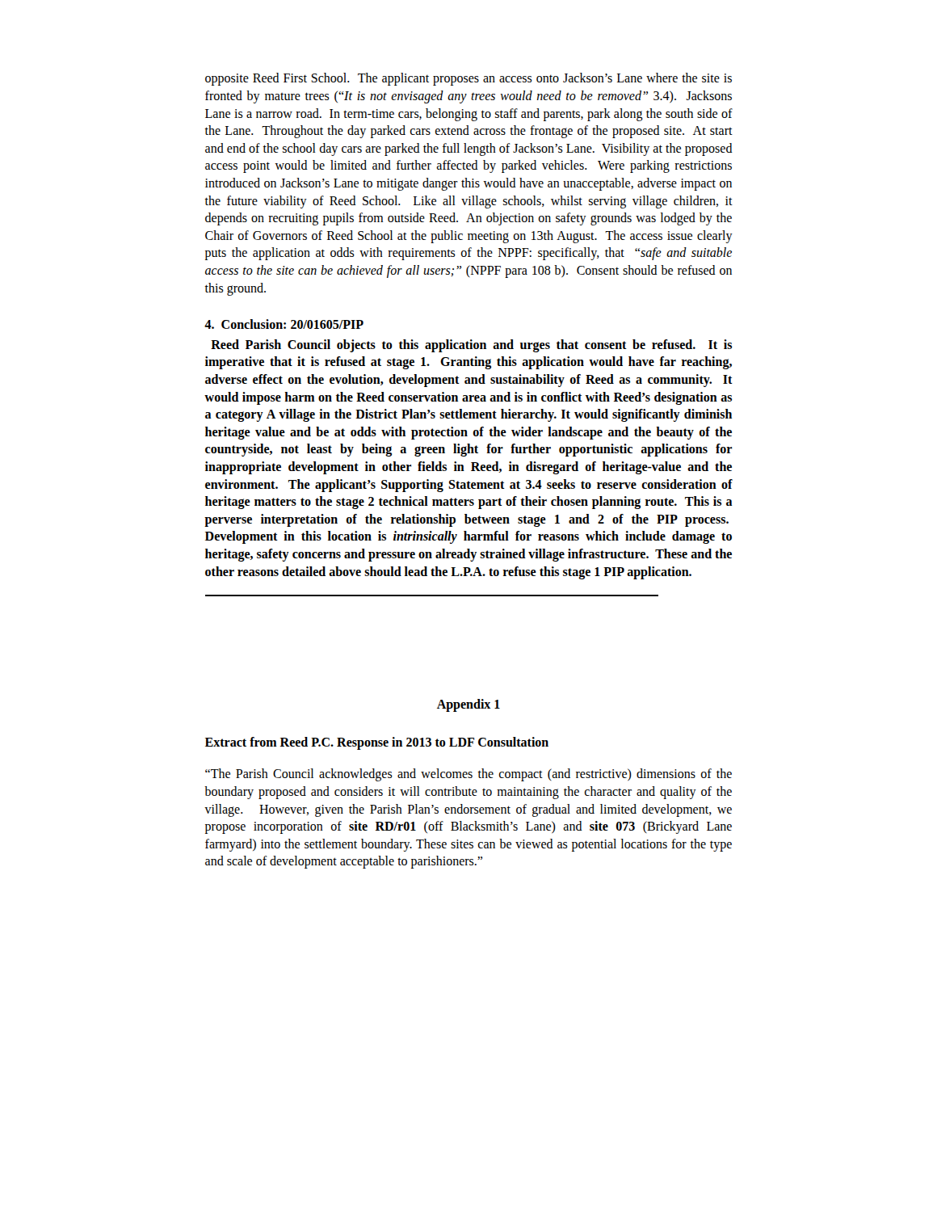opposite Reed First School. The applicant proposes an access onto Jackson’s Lane where the site is fronted by mature trees (“It is not envisaged any trees would need to be removed” 3.4). Jacksons Lane is a narrow road. In term-time cars, belonging to staff and parents, park along the south side of the Lane. Throughout the day parked cars extend across the frontage of the proposed site. At start and end of the school day cars are parked the full length of Jackson’s Lane. Visibility at the proposed access point would be limited and further affected by parked vehicles. Were parking restrictions introduced on Jackson’s Lane to mitigate danger this would have an unacceptable, adverse impact on the future viability of Reed School. Like all village schools, whilst serving village children, it depends on recruiting pupils from outside Reed. An objection on safety grounds was lodged by the Chair of Governors of Reed School at the public meeting on 13th August. The access issue clearly puts the application at odds with requirements of the NPPF: specifically, that “safe and suitable access to the site can be achieved for all users;” (NPPF para 108 b). Consent should be refused on this ground.
4. Conclusion: 20/01605/PIP
Reed Parish Council objects to this application and urges that consent be refused. It is imperative that it is refused at stage 1. Granting this application would have far reaching, adverse effect on the evolution, development and sustainability of Reed as a community. It would impose harm on the Reed conservation area and is in conflict with Reed’s designation as a category A village in the District Plan’s settlement hierarchy. It would significantly diminish heritage value and be at odds with protection of the wider landscape and the beauty of the countryside, not least by being a green light for further opportunistic applications for inappropriate development in other fields in Reed, in disregard of heritage-value and the environment. The applicant’s Supporting Statement at 3.4 seeks to reserve consideration of heritage matters to the stage 2 technical matters part of their chosen planning route. This is a perverse interpretation of the relationship between stage 1 and 2 of the PIP process. Development in this location is intrinsically harmful for reasons which include damage to heritage, safety concerns and pressure on already strained village infrastructure. These and the other reasons detailed above should lead the L.P.A. to refuse this stage 1 PIP application.
Appendix 1
Extract from Reed P.C. Response in 2013 to LDF Consultation
“The Parish Council acknowledges and welcomes the compact (and restrictive) dimensions of the boundary proposed and considers it will contribute to maintaining the character and quality of the village. However, given the Parish Plan’s endorsement of gradual and limited development, we propose incorporation of site RD/r01 (off Blacksmith’s Lane) and site 073 (Brickyard Lane farmyard) into the settlement boundary. These sites can be viewed as potential locations for the type and scale of development acceptable to parishioners.”